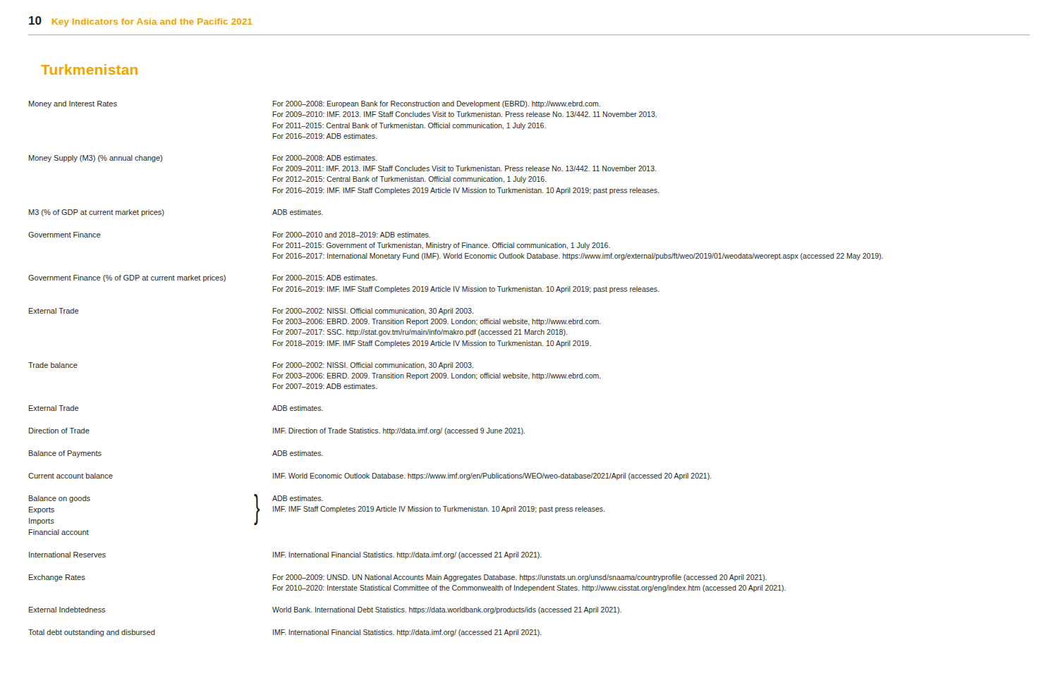10 Key Indicators for Asia and the Pacific 2021
Turkmenistan
| Money and Interest Rates | | For 2000–2008: European Bank for Reconstruction and Development (EBRD). http://www.ebrd.com. For 2009–2010: IMF. 2013. IMF Staff Concludes Visit to Turkmenistan. Press release No. 13/442. 11 November 2013. For 2011–2015: Central Bank of Turkmenistan. Official communication, 1 July 2016. For 2016–2019: ADB estimates. |
| Money Supply (M3) (% annual change) | | For 2000–2008: ADB estimates. For 2009–2011: IMF. 2013. IMF Staff Concludes Visit to Turkmenistan. Press release No. 13/442. 11 November 2013. For 2012–2015: Central Bank of Turkmenistan. Official communication, 1 July 2016. For 2016–2019: IMF. IMF Staff Completes 2019 Article IV Mission to Turkmenistan. 10 April 2019; past press releases. |
| M3 (% of GDP at current market prices) | | ADB estimates. |
| Government Finance | | For 2000–2010 and 2018–2019: ADB estimates. For 2011–2015: Government of Turkmenistan, Ministry of Finance. Official communication, 1 July 2016. For 2016–2017: International Monetary Fund (IMF). World Economic Outlook Database. https://www.imf.org/external/pubs/ft/weo/2019/01/weodata/weorept.aspx (accessed 22 May 2019). |
| Government Finance (% of GDP at current market prices) | | For 2000–2015: ADB estimates. For 2016–2019: IMF. IMF Staff Completes 2019 Article IV Mission to Turkmenistan. 10 April 2019; past press releases. |
| External Trade | | For 2000–2002: NISSI. Official communication, 30 April 2003. For 2003–2006: EBRD. 2009. Transition Report 2009. London; official website, http://www.ebrd.com. For 2007–2017: SSC. http://stat.gov.tm/ru/main/info/makro.pdf (accessed 21 March 2018). For 2018–2019: IMF. IMF Staff Completes 2019 Article IV Mission to Turkmenistan. 10 April 2019. |
| Trade balance | | For 2000–2002: NISSI. Official communication, 30 April 2003. For 2003–2006: EBRD. 2009. Transition Report 2009. London; official website, http://www.ebrd.com. For 2007–2019: ADB estimates. |
| External Trade | | ADB estimates. |
| Direction of Trade | | IMF. Direction of Trade Statistics. http://data.imf.org/ (accessed 9 June 2021). |
| Balance of Payments | | ADB estimates. |
| Current account balance | | IMF. World Economic Outlook Database. https://www.imf.org/en/Publications/WEO/weo-database/2021/April (accessed 20 April 2021). |
| Balance on goods Exports Imports Financial account | } | ADB estimates. IMF. IMF Staff Completes 2019 Article IV Mission to Turkmenistan. 10 April 2019; past press releases. |
| International Reserves | | IMF. International Financial Statistics. http://data.imf.org/ (accessed 21 April 2021). |
| Exchange Rates | | For 2000–2009: UNSD. UN National Accounts Main Aggregates Database. https://unstats.un.org/unsd/snaama/countryprofile (accessed 20 April 2021). For 2010–2020: Interstate Statistical Committee of the Commonwealth of Independent States. http://www.cisstat.org/eng/index.htm (accessed 20 April 2021). |
| External Indebtedness | | World Bank. International Debt Statistics. https://data.worldbank.org/products/ids (accessed 21 April 2021). |
| Total debt outstanding and disbursed | | IMF. International Financial Statistics. http://data.imf.org/ (accessed 21 April 2021). |